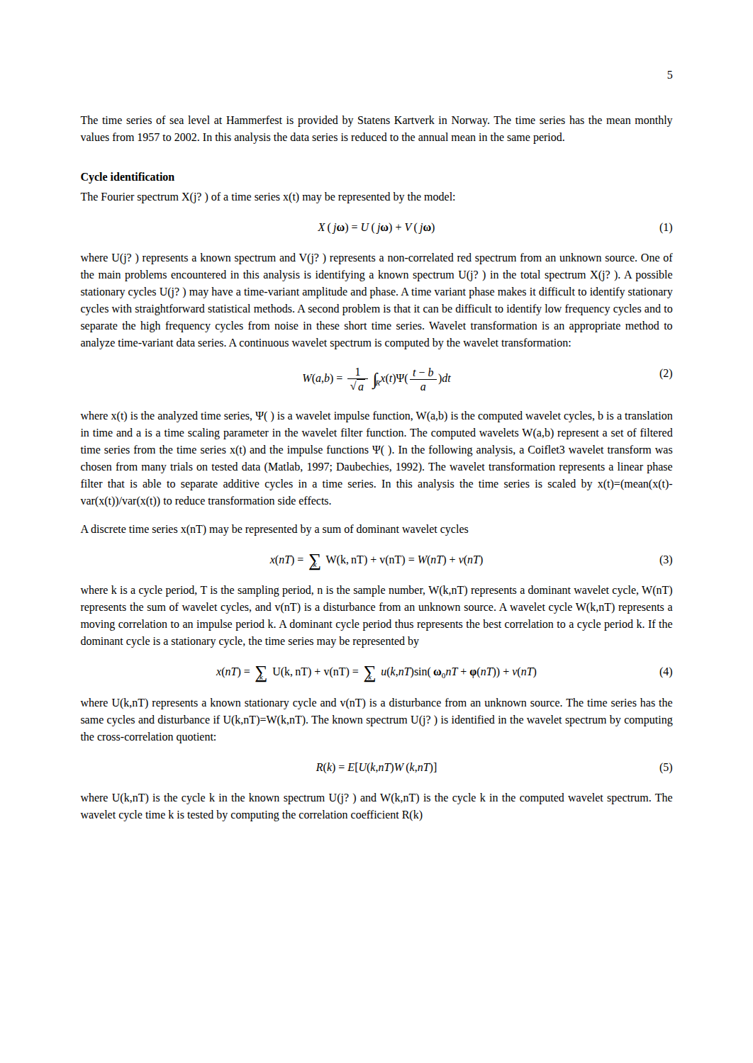5
The time series of sea level at Hammerfest is provided by Statens Kartverk in Norway. The time series has the mean monthly values from 1957 to 2002. In this analysis the data series is reduced to the annual mean in the same period.
Cycle identification
The Fourier spectrum X(j? ) of a time series x(t) may be represented by the model:
X ( jω) = U ( jω) + V ( jω) (1)
where U(j? ) represents a known spectrum and V(j? ) represents a non-correlated red spectrum from an unknown source. One of the main problems encountered in this analysis is identifying a known spectrum U(j? ) in the total spectrum X(j? ). A possible stationary cycles U(j? ) may have a time-variant amplitude and phase. A time variant phase makes it difficult to identify stationary cycles with straightforward statistical methods. A second problem is that it can be difficult to identify low frequency cycles and to separate the high frequency cycles from noise in these short time series. Wavelet transformation is an appropriate method to analyze time-variant data series. A continuous wavelet spectrum is computed by the wavelet transformation:
W(a,b) = 1 a ∫R x(t)Ψ(t − b a)dt (2)
where x(t) is the analyzed time series, Ψ( ) is a wavelet impulse function, W(a,b) is the computed wavelet cycles, b is a translation in time and a is a time scaling parameter in the wavelet filter function. The computed wavelets W(a,b) represent a set of filtered time series from the time series x(t) and the impulse functions Ψ( ). In the following analysis, a Coiflet3 wavelet transform was chosen from many trials on tested data (Matlab, 1997; Daubechies, 1992). The wavelet transformation represents a linear phase filter that is able to separate additive cycles in a time series. In this analysis the time series is scaled by x(t)=(mean(x(t)-var(x(t))/var(x(t)) to reduce transformation side effects.
A discrete time series x(nT) may be represented by a sum of dominant wavelet cycles
x(nT) = ∑k W(k, nT) + v(nT) = W(nT) + v(nT) (3)
where k is a cycle period, T is the sampling period, n is the sample number, W(k,nT) represents a dominant wavelet cycle, W(nT) represents the sum of wavelet cycles, and v(nT) is a disturbance from an unknown source. A wavelet cycle W(k,nT) represents a moving correlation to an impulse period k. A dominant cycle period thus represents the best correlation to a cycle period k. If the dominant cycle is a stationary cycle, the time series may be represented by
x(nT) = ∑k U(k, nT) + v(nT) = ∑k u(k,nT)sin( ω0nT + φ(nT)) + v(nT) (4)
where U(k,nT) represents a known stationary cycle and v(nT) is a disturbance from an unknown source. The time series has the same cycles and disturbance if U(k,nT)=W(k,nT). The known spectrum U(j? ) is identified in the wavelet spectrum by computing the cross-correlation quotient:
R(k) = E[U(k,nT)W (k,nT)] (5)
where U(k,nT) is the cycle k in the known spectrum U(j? ) and W(k,nT) is the cycle k in the computed wavelet spectrum. The wavelet cycle time k is tested by computing the correlation coefficient R(k)